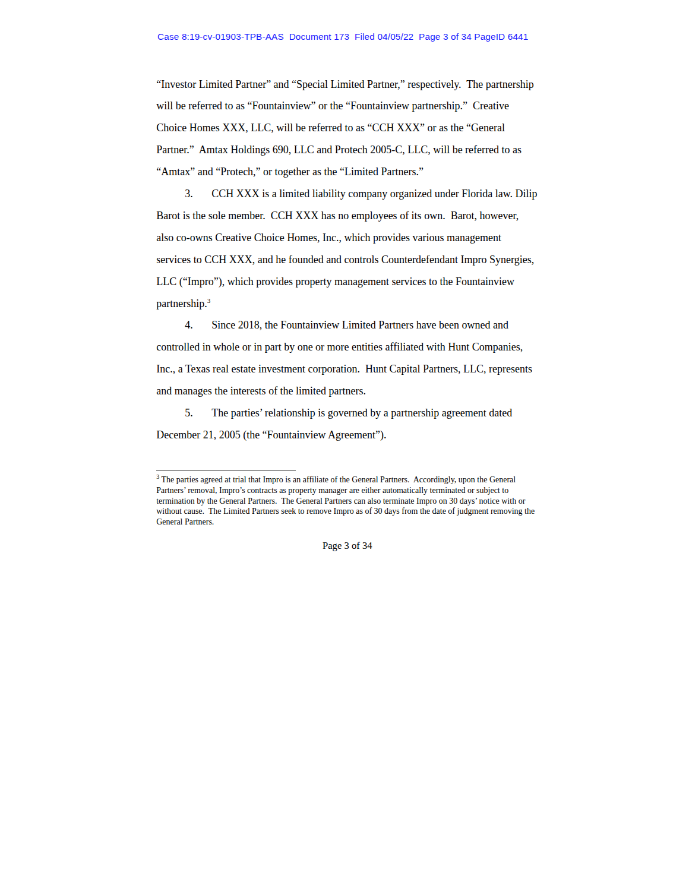Case 8:19-cv-01903-TPB-AAS Document 173 Filed 04/05/22 Page 3 of 34 PageID 6441
“Investor Limited Partner” and “Special Limited Partner,” respectively. The partnership will be referred to as “Fountainview” or the “Fountainview partnership.” Creative Choice Homes XXX, LLC, will be referred to as “CCH XXX” or as the “General Partner.” Amtax Holdings 690, LLC and Protech 2005-C, LLC, will be referred to as “Amtax” and “Protech,” or together as the “Limited Partners.”
3. CCH XXX is a limited liability company organized under Florida law. Dilip Barot is the sole member. CCH XXX has no employees of its own. Barot, however, also co-owns Creative Choice Homes, Inc., which provides various management services to CCH XXX, and he founded and controls Counterdefendant Impro Synergies, LLC (“Impro”), which provides property management services to the Fountainview partnership.3
4. Since 2018, the Fountainview Limited Partners have been owned and controlled in whole or in part by one or more entities affiliated with Hunt Companies, Inc., a Texas real estate investment corporation. Hunt Capital Partners, LLC, represents and manages the interests of the limited partners.
5. The parties’ relationship is governed by a partnership agreement dated December 21, 2005 (the “Fountainview Agreement”).
3 The parties agreed at trial that Impro is an affiliate of the General Partners. Accordingly, upon the General Partners’ removal, Impro’s contracts as property manager are either automatically terminated or subject to termination by the General Partners. The General Partners can also terminate Impro on 30 days’ notice with or without cause. The Limited Partners seek to remove Impro as of 30 days from the date of judgment removing the General Partners.
Page 3 of 34